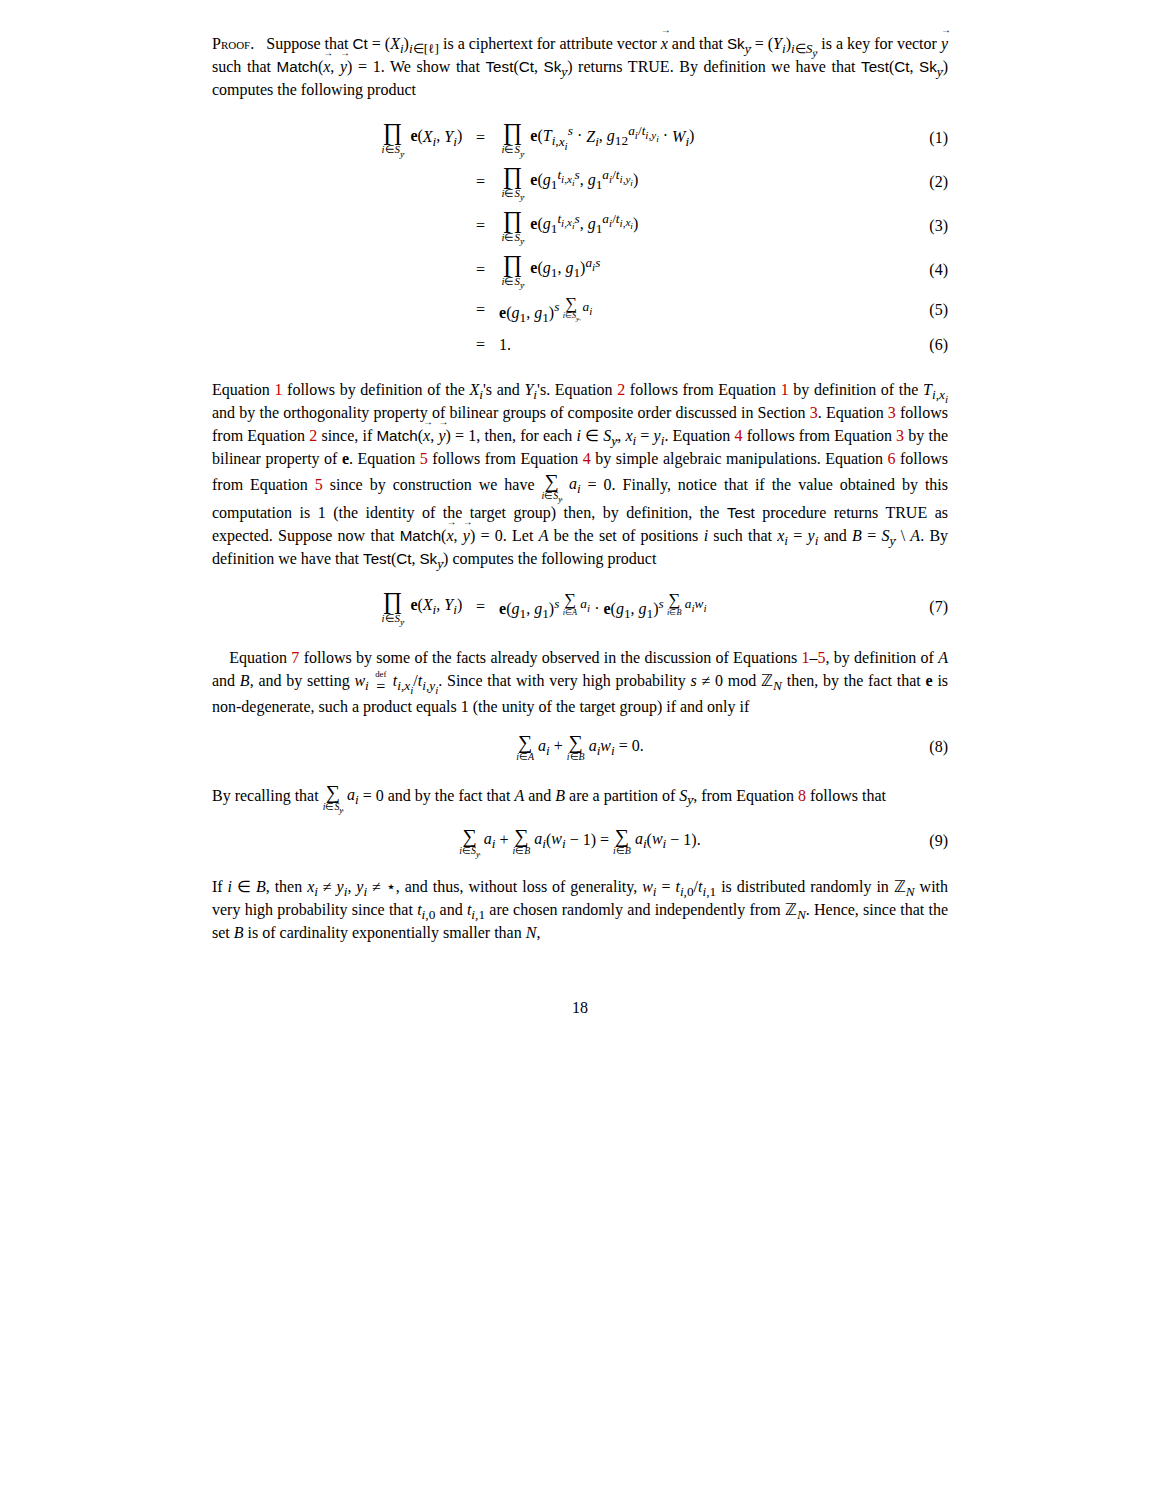Proof. Suppose that Ct = (Xi)i∈[ℓ] is a ciphertext for attribute vector x and that Sky = (Yi)i∈Sy is a key for vector y such that Match(x, y) = 1. We show that Test(Ct, Sky) returns TRUE. By definition we have that Test(Ct, Sky) computes the following product
| ∏ i ∈ S y e ( X i , Y i ) | = | ∏ i ∈ S y e ( T i , x i s · Z i , g 12 a i / t i , y i · W i ) | (1) |
| | = | ∏ i ∈ S y e ( g 1 t i , x i s , g 1 a i / t i , y i ) | (2) |
| | = | ∏ i ∈ S y e ( g 1 t i , x i s , g 1 a i / t i , x i ) | (3) |
| | = | ∏ i ∈ S y e ( g 1 , g 1 ) a i s | (4) |
| | = | e ( g 1 , g 1 ) s ∑ i ∈ S y a i | (5) |
| | = | 1. | (6) |
Equation 1 follows by definition of the Xi's and Yi's. Equation 2 follows from Equation 1 by definition of the Ti,xi and by the orthogonality property of bilinear groups of composite order discussed in Section 3. Equation 3 follows from Equation 2 since, if Match(x, y) = 1, then, for each i ∈ Sy, xi = yi. Equation 4 follows from Equation 3 by the bilinear property of e. Equation 5 follows from Equation 4 by simple algebraic manipulations. Equation 6 follows from Equation 5 since by construction we have ∑i∈Sy ai = 0. Finally, notice that if the value obtained by this computation is 1 (the identity of the target group) then, by definition, the Test procedure returns TRUE as expected. Suppose now that Match(x, y) = 0. Let A be the set of positions i such that xi = yi and B = Sy \ A. By definition we have that Test(Ct, Sky) computes the following product
| ∏ i ∈ S y e ( X i , Y i ) | = | e ( g 1 , g 1 ) s ∑ i ∈ A a i · e ( g 1 , g 1 ) s ∑ i ∈ B a i w i | (7) |
Equation 7 follows by some of the facts already observed in the discussion of Equations 1–5, by definition of A and B, and by setting wi def= ti,xi/ti,yi. Since that with very high probability s ≠ 0 mod ℤN then, by the fact that e is non-degenerate, such a product equals 1 (the unity of the target group) if and only if
∑i∈A ai + ∑i∈B aiwi = 0. (8)
By recalling that ∑i∈Sy ai = 0 and by the fact that A and B are a partition of Sy, from Equation 8 follows that
∑i∈Sy ai + ∑i∈B ai(wi − 1) = ∑i∈B ai(wi − 1). (9)
If i ∈ B, then xi ≠ yi, yi ≠ ⋆, and thus, without loss of generality, wi = ti,0/ti,1 is distributed randomly in ℤN with very high probability since that ti,0 and ti,1 are chosen randomly and independently from ℤN. Hence, since that the set B is of cardinality exponentially smaller than N,
18